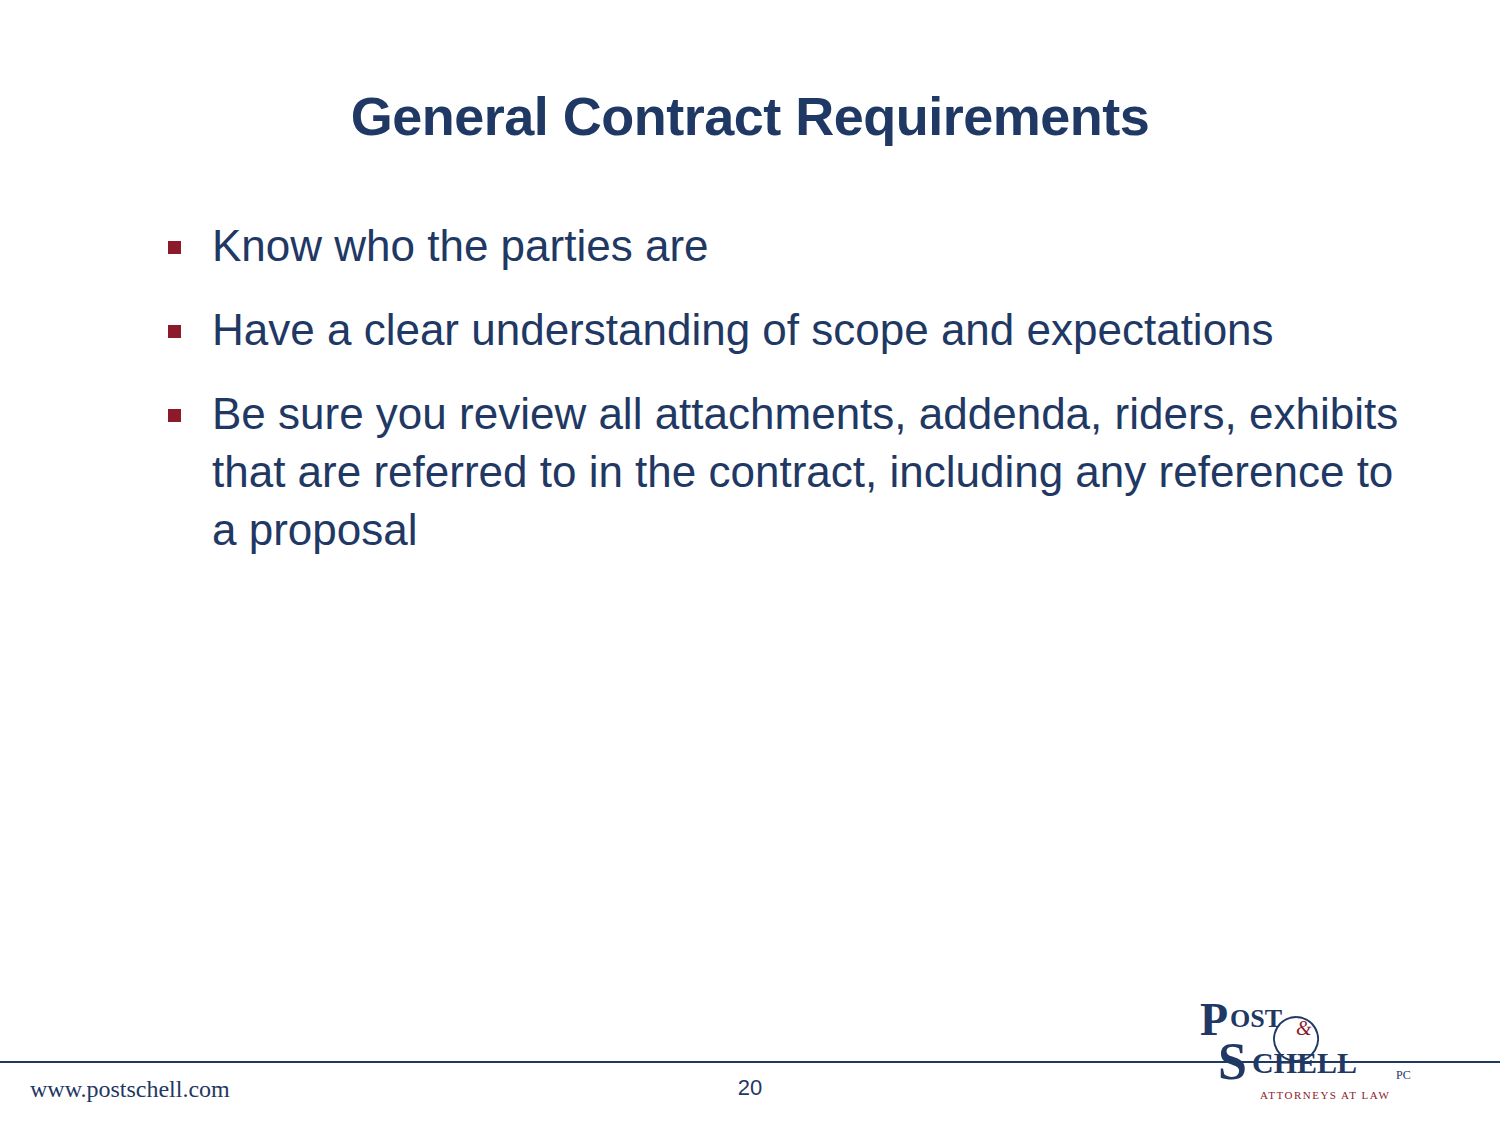General Contract Requirements
Know who the parties are
Have a clear understanding of scope and expectations
Be sure you review all attachments, addenda, riders, exhibits that are referred to in the contract, including any reference to a proposal
www.postschell.com
20
P OST & S CHELL PC ATTORNEYS AT LAW